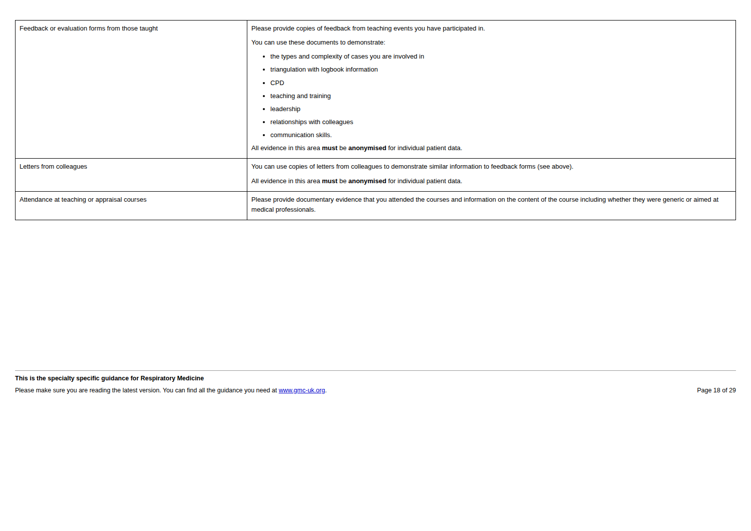| Feedback or evaluation forms from those taught | Please provide copies of feedback from teaching events you have participated in. You can use these documents to demonstrate: the types and complexity of cases you are involved in triangulation with logbook information CPD teaching and training leadership relationships with colleagues communication skills. All evidence in this area must be anonymised for individual patient data. |
| Letters from colleagues | You can use copies of letters from colleagues to demonstrate similar information to feedback forms (see above). All evidence in this area must be anonymised for individual patient data. |
| Attendance at teaching or appraisal courses | Please provide documentary evidence that you attended the courses and information on the content of the course including whether they were generic or aimed at medical professionals. |
This is the specialty specific guidance for Respiratory Medicine
Please make sure you are reading the latest version. You can find all the guidance you need at www.gmc-uk.org. Page 18 of 29